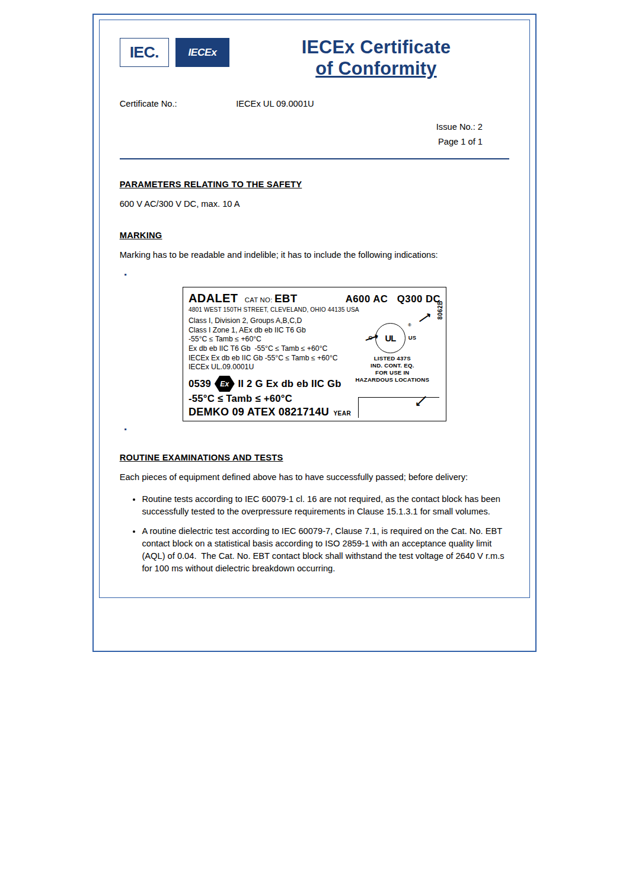IEC.
IECEx
IECEx Certificateof Conformity
Certificate No.:
IECEx UL 09.0001U
Issue No.: 2
Page 1 of 1
PARAMETERS RELATING TO THE SAFETY
600 V AC/300 V DC, max. 10 A
MARKING
Marking has to be readable and indelible; it has to include the following indications:
▪
8062B
ADALET CAT NO: EBT A600 AC Q300 DC
4801 WEST 150TH STREET, CLEVELAND, OHIO 44135 USA
Class I, Division 2, Groups A,B,C,D
Class I Zone 1, AEx db eb IIC T6 Gb -55°C ≤ Tamb ≤ +60°C
Ex db eb IIC T6 Gb -55°C ≤ Tamb ≤ +60°C
IECEx Ex db eb IIC Gb -55°C ≤ Tamb ≤ +60°C
IECEx UL.09.0001U
0539 Ex II 2 G Ex db eb IIC Gb
-55°C ≤ Tamb ≤ +60°C
DEMKO 09 ATEX 0821714U YEAR
C UL US
LISTED 437S
IND. CONT. EQ.
FOR USE IN
HAZARDOUS LOCATIONS
⟶ ⟶ ⟶
▪
ROUTINE EXAMINATIONS AND TESTS
Each pieces of equipment defined above has to have successfully passed; before delivery:
Routine tests according to IEC 60079-1 cl. 16 are not required, as the contact block has been successfully tested to the overpressure requirements in Clause 15.1.3.1 for small volumes.
A routine dielectric test according to IEC 60079-7, Clause 7.1, is required on the Cat. No. EBT contact block on a statistical basis according to ISO 2859-1 with an acceptance quality limit (AQL) of 0.04. The Cat. No. EBT contact block shall withstand the test voltage of 2640 V r.m.s for 100 ms without dielectric breakdown occurring.